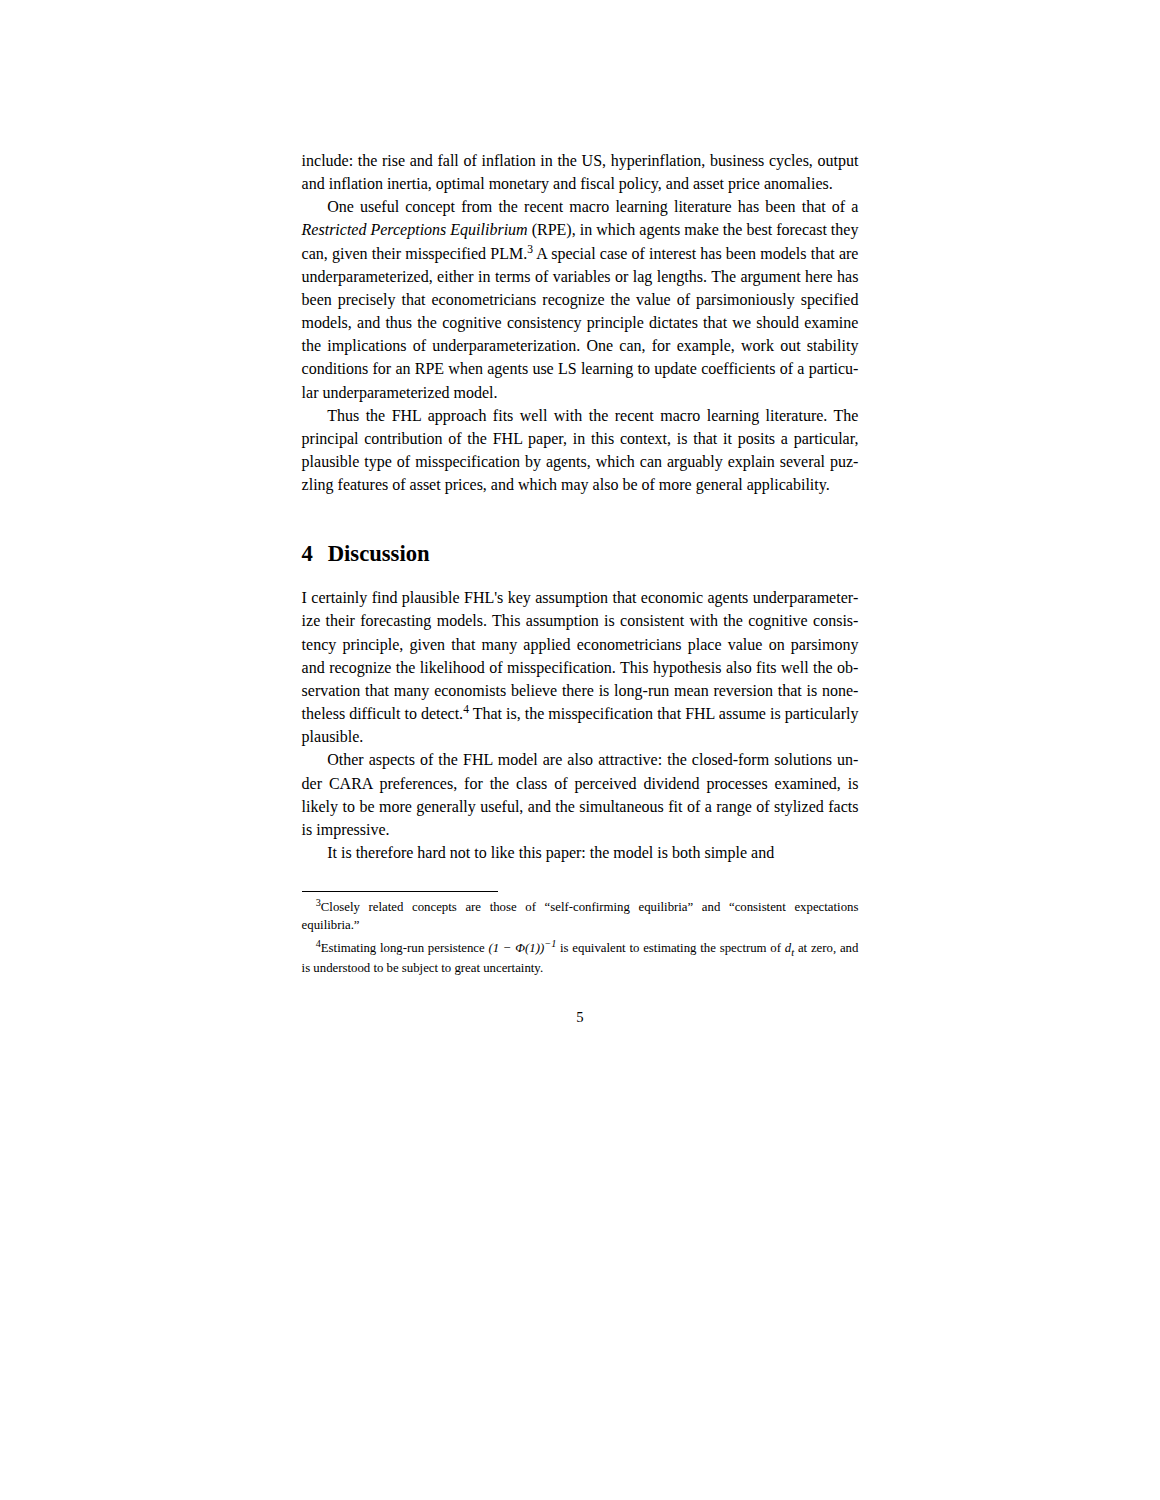include: the rise and fall of inflation in the US, hyperinflation, business cycles, output and inflation inertia, optimal monetary and fiscal policy, and asset price anomalies.
One useful concept from the recent macro learning literature has been that of a Restricted Perceptions Equilibrium (RPE), in which agents make the best forecast they can, given their misspecified PLM.3 A special case of interest has been models that are underparameterized, either in terms of variables or lag lengths. The argument here has been precisely that econometricians recognize the value of parsimoniously specified models, and thus the cognitive consistency principle dictates that we should examine the implications of underparameterization. One can, for example, work out stability conditions for an RPE when agents use LS learning to update coefficients of a particular underparameterized model.
Thus the FHL approach fits well with the recent macro learning literature. The principal contribution of the FHL paper, in this context, is that it posits a particular, plausible type of misspecification by agents, which can arguably explain several puzzling features of asset prices, and which may also be of more general applicability.
4 Discussion
I certainly find plausible FHL's key assumption that economic agents underparameterize their forecasting models. This assumption is consistent with the cognitive consistency principle, given that many applied econometricians place value on parsimony and recognize the likelihood of misspecification. This hypothesis also fits well the observation that many economists believe there is long-run mean reversion that is nonetheless difficult to detect.4 That is, the misspecification that FHL assume is particularly plausible.
Other aspects of the FHL model are also attractive: the closed-form solutions under CARA preferences, for the class of perceived dividend processes examined, is likely to be more generally useful, and the simultaneous fit of a range of stylized facts is impressive.
It is therefore hard not to like this paper: the model is both simple and
3Closely related concepts are those of “self-confirming equilibria” and “consistent expectations equilibria.”
4Estimating long-run persistence (1 − Φ(1))−1 is equivalent to estimating the spectrum of dt at zero, and is understood to be subject to great uncertainty.
5